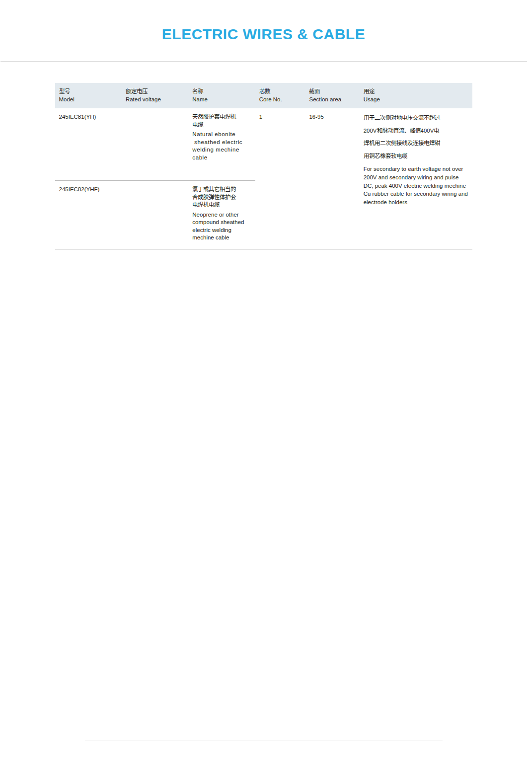ELECTRIC WIRES & CABLE
| 型号 Model | 额定电压 Rated voltage | 名称 Name | 芯数 Core No. | 截面 Section area | 用途 Usage |
| --- | --- | --- | --- | --- | --- |
| 245IEC81(YH) | | 天然胶护套电焊机 电缆 Natural ebonite sheathed electric welding mechine cable | 1 | 16-95 | 用于二次侧对地电压交流不超过 200V和脉动直流、峰值400V电 焊机用二次侧接线及连接电焊钳 用铜芯橡套软电缆 For secondary to earth voltage not over 200V and secondary wiring and pulse DC, peak 400V electric welding mechine Cu rubber cable for secondary wiring and electrode holders |
| 245IEC82(YHF) | | 氯丁或其它相当的 合成胶弹性体护套 电焊机电缆 Neoprene or other compound sheathed electric welding mechine cable |